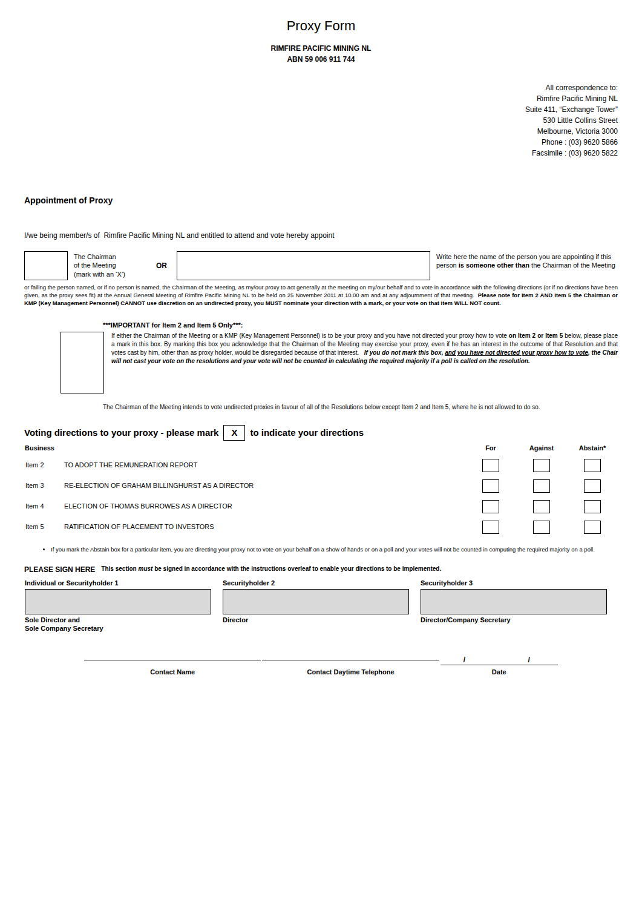Proxy Form
RIMFIRE PACIFIC MINING NL
ABN 59 006 911 744
All correspondence to:
Rimfire Pacific Mining NL
Suite 411, “Exchange Tower”
530 Little Collins Street
Melbourne, Victoria 3000
Phone : (03) 9620 5866
Facsimile : (03) 9620 5822
Appointment of Proxy
I/we being member/s of Rimfire Pacific Mining NL and entitled to attend and vote hereby appoint
The Chairman
of the Meeting
(mark with an ‘X’)
OR
Write here the name of the person you are appointing if this person is someone other than the Chairman of the Meeting
or failing the person named, or if no person is named, the Chairman of the Meeting, as my/our proxy to act generally at the meeting on my/our behalf and to vote in accordance with the following directions (or if no directions have been given, as the proxy sees fit) at the Annual General Meeting of Rimfire Pacific Mining NL to be held on 25 November 2011 at 10.00 am and at any adjournment of that meeting. Please note for Item 2 AND Item 5 the Chairman or KMP (Key Management Personnel) CANNOT use discretion on an undirected proxy, you MUST nominate your direction with a mark, or your vote on that item WILL NOT count.
***IMPORTANT for Item 2 and Item 5 Only***:
If either the Chairman of the Meeting or a KMP (Key Management Personnel) is to be your proxy and you have not directed your proxy how to vote on Item 2 or Item 5 below, please place a mark in this box. By marking this box you acknowledge that the Chairman of the Meeting may exercise your proxy, even if he has an interest in the outcome of that Resolution and that votes cast by him, other than as proxy holder, would be disregarded because of that interest. If you do not mark this box, and you have not directed your proxy how to vote, the Chair will not cast your vote on the resolutions and your vote will not be counted in calculating the required majority if a poll is called on the resolution.
The Chairman of the Meeting intends to vote undirected proxies in favour of all of the Resolutions below except Item 2 and Item 5, where he is not allowed to do so.
Voting directions to your proxy - please mark
X
to indicate your directions
| Business | For | Against | Abstain* |
| --- | --- | --- | --- |
| Item 2 | TO ADOPT THE REMUNERATION REPORT | | | |
| Item 3 | RE-ELECTION OF GRAHAM BILLINGHURST AS A DIRECTOR | | | |
| Item 4 | ELECTION OF THOMAS BURROWES AS A DIRECTOR | | | |
| Item 5 | RATIFICATION OF PLACEMENT TO INVESTORS | | | |
If you mark the Abstain box for a particular item, you are directing your proxy not to vote on your behalf on a show of hands or on a poll and your votes will not be counted in computing the required majority on a poll.
PLEASE SIGN HERE
This section must be signed in accordance with the instructions overleaf to enable your directions to be implemented.
| Individual or Securityholder 1 Sole Director and Sole Company Secretary | Securityholder 2 Director | Securityholder 3 Director/Company Secretary |
| | | | / / | |
| | Contact Name | Contact Daytime Telephone | Date | |